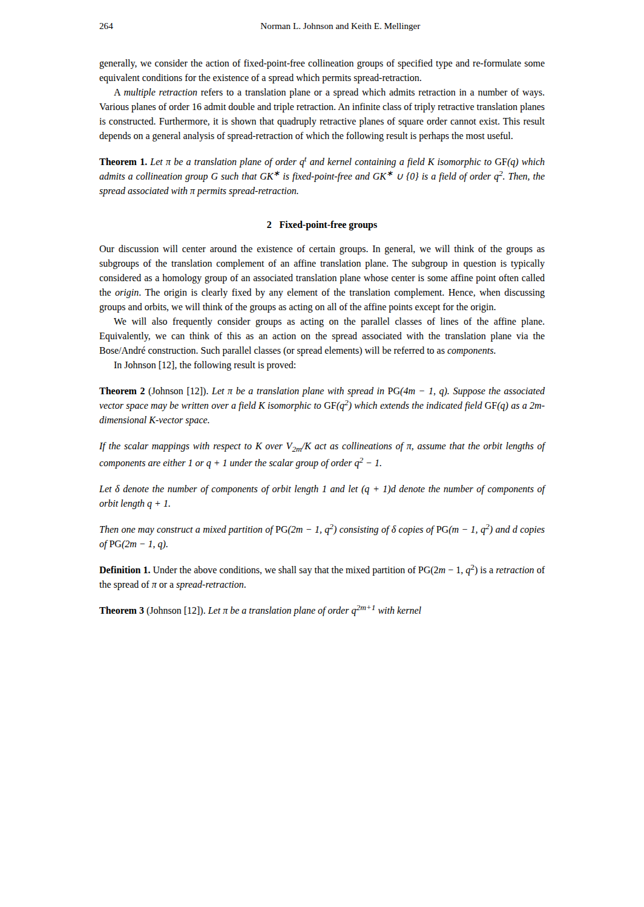264 Norman L. Johnson and Keith E. Mellinger
generally, we consider the action of fixed-point-free collineation groups of specified type and re-formulate some equivalent conditions for the existence of a spread which permits spread-retraction.
A multiple retraction refers to a translation plane or a spread which admits retraction in a number of ways. Various planes of order 16 admit double and triple retraction. An infinite class of triply retractive translation planes is constructed. Furthermore, it is shown that quadruply retractive planes of square order cannot exist. This result depends on a general analysis of spread-retraction of which the following result is perhaps the most useful.
Theorem 1. Let π be a translation plane of order qt and kernel containing a field K isomorphic to GF(q) which admits a collineation group G such that GK∗ is fixed-point-free and GK∗ ∪ {0} is a field of order q2. Then, the spread associated with π permits spread-retraction.
2 Fixed-point-free groups
Our discussion will center around the existence of certain groups. In general, we will think of the groups as subgroups of the translation complement of an affine translation plane. The subgroup in question is typically considered as a homology group of an associated translation plane whose center is some affine point often called the origin. The origin is clearly fixed by any element of the translation complement. Hence, when discussing groups and orbits, we will think of the groups as acting on all of the affine points except for the origin.
We will also frequently consider groups as acting on the parallel classes of lines of the affine plane. Equivalently, we can think of this as an action on the spread associated with the translation plane via the Bose/André construction. Such parallel classes (or spread elements) will be referred to as components.
In Johnson [12], the following result is proved:
Theorem 2 (Johnson [12]). Let π be a translation plane with spread in PG(4m − 1, q). Suppose the associated vector space may be written over a field K isomorphic to GF(q2) which extends the indicated field GF(q) as a 2m-dimensional K-vector space.
If the scalar mappings with respect to K over V2m/K act as collineations of π, assume that the orbit lengths of components are either 1 or q + 1 under the scalar group of order q2 − 1.
Let δ denote the number of components of orbit length 1 and let (q + 1)d denote the number of components of orbit length q + 1.
Then one may construct a mixed partition of PG(2m − 1, q2) consisting of δ copies of PG(m − 1, q2) and d copies of PG(2m − 1, q).
Definition 1. Under the above conditions, we shall say that the mixed partition of PG(2m − 1, q2) is a retraction of the spread of π or a spread-retraction.
Theorem 3 (Johnson [12]). Let π be a translation plane of order q2m+1 with kernel